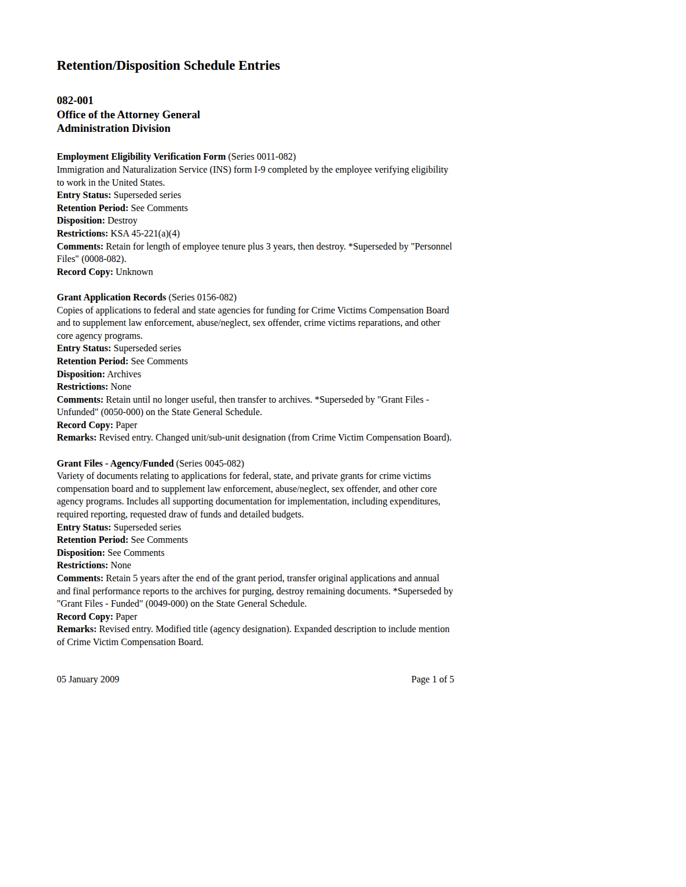Retention/Disposition Schedule Entries
082-001
Office of the Attorney General
Administration Division
Employment Eligibility Verification Form (Series 0011-082)
Immigration and Naturalization Service (INS) form I-9 completed by the employee verifying eligibility to work in the United States.
Entry Status: Superseded series
Retention Period: See Comments
Disposition: Destroy
Restrictions: KSA 45-221(a)(4)
Comments: Retain for length of employee tenure plus 3 years, then destroy. *Superseded by "Personnel Files" (0008-082).
Record Copy: Unknown
Grant Application Records (Series 0156-082)
Copies of applications to federal and state agencies for funding for Crime Victims Compensation Board and to supplement law enforcement, abuse/neglect, sex offender, crime victims reparations, and other core agency programs.
Entry Status: Superseded series
Retention Period: See Comments
Disposition: Archives
Restrictions: None
Comments: Retain until no longer useful, then transfer to archives. *Superseded by "Grant Files - Unfunded" (0050-000) on the State General Schedule.
Record Copy: Paper
Remarks: Revised entry. Changed unit/sub-unit designation (from Crime Victim Compensation Board).
Grant Files - Agency/Funded (Series 0045-082)
Variety of documents relating to applications for federal, state, and private grants for crime victims compensation board and to supplement law enforcement, abuse/neglect, sex offender, and other core agency programs. Includes all supporting documentation for implementation, including expenditures, required reporting, requested draw of funds and detailed budgets.
Entry Status: Superseded series
Retention Period: See Comments
Disposition: See Comments
Restrictions: None
Comments: Retain 5 years after the end of the grant period, transfer original applications and annual and final performance reports to the archives for purging, destroy remaining documents. *Superseded by "Grant Files - Funded" (0049-000) on the State General Schedule.
Record Copy: Paper
Remarks: Revised entry. Modified title (agency designation). Expanded description to include mention of Crime Victim Compensation Board.
05 January 2009 Page 1 of 5